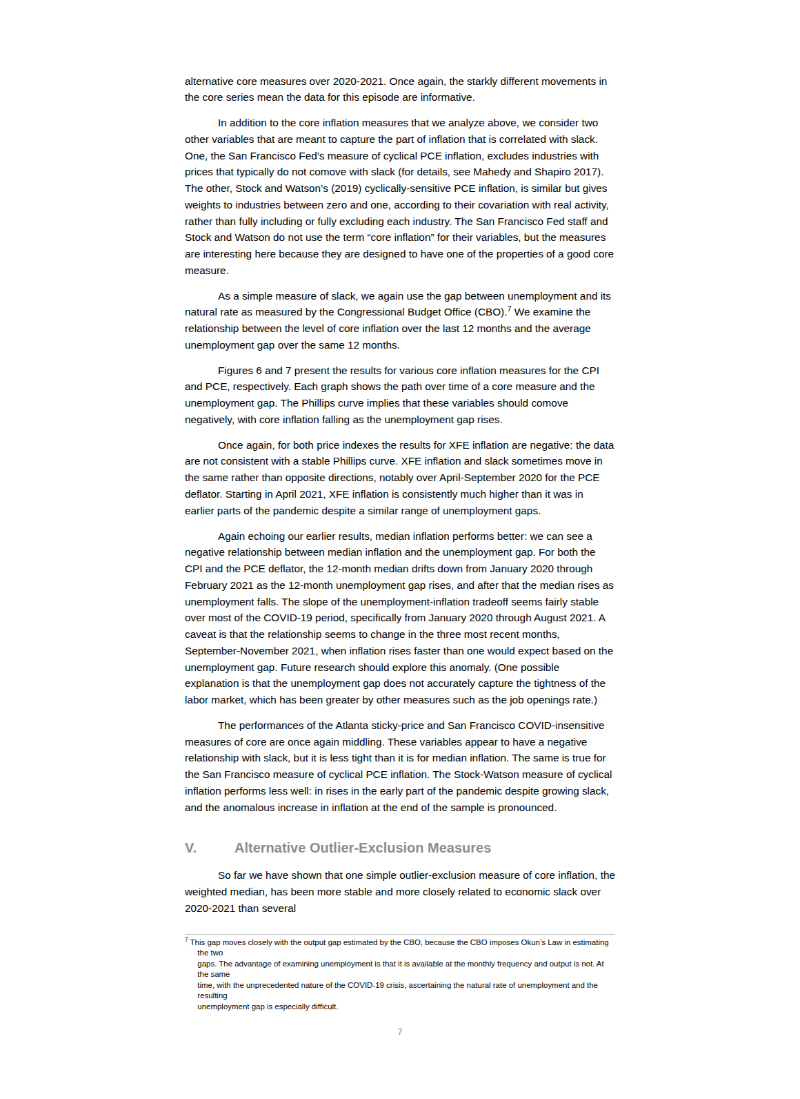alternative core measures over 2020-2021. Once again, the starkly different movements in the core series mean the data for this episode are informative.
In addition to the core inflation measures that we analyze above, we consider two other variables that are meant to capture the part of inflation that is correlated with slack. One, the San Francisco Fed’s measure of cyclical PCE inflation, excludes industries with prices that typically do not comove with slack (for details, see Mahedy and Shapiro 2017). The other, Stock and Watson’s (2019) cyclically-sensitive PCE inflation, is similar but gives weights to industries between zero and one, according to their covariation with real activity, rather than fully including or fully excluding each industry. The San Francisco Fed staff and Stock and Watson do not use the term “core inflation” for their variables, but the measures are interesting here because they are designed to have one of the properties of a good core measure.
As a simple measure of slack, we again use the gap between unemployment and its natural rate as measured by the Congressional Budget Office (CBO).7 We examine the relationship between the level of core inflation over the last 12 months and the average unemployment gap over the same 12 months.
Figures 6 and 7 present the results for various core inflation measures for the CPI and PCE, respectively. Each graph shows the path over time of a core measure and the unemployment gap. The Phillips curve implies that these variables should comove negatively, with core inflation falling as the unemployment gap rises.
Once again, for both price indexes the results for XFE inflation are negative: the data are not consistent with a stable Phillips curve. XFE inflation and slack sometimes move in the same rather than opposite directions, notably over April-September 2020 for the PCE deflator. Starting in April 2021, XFE inflation is consistently much higher than it was in earlier parts of the pandemic despite a similar range of unemployment gaps.
Again echoing our earlier results, median inflation performs better: we can see a negative relationship between median inflation and the unemployment gap. For both the CPI and the PCE deflator, the 12-month median drifts down from January 2020 through February 2021 as the 12-month unemployment gap rises, and after that the median rises as unemployment falls. The slope of the unemployment-inflation tradeoff seems fairly stable over most of the COVID-19 period, specifically from January 2020 through August 2021. A caveat is that the relationship seems to change in the three most recent months, September-November 2021, when inflation rises faster than one would expect based on the unemployment gap. Future research should explore this anomaly. (One possible explanation is that the unemployment gap does not accurately capture the tightness of the labor market, which has been greater by other measures such as the job openings rate.)
The performances of the Atlanta sticky-price and San Francisco COVID-insensitive measures of core are once again middling. These variables appear to have a negative relationship with slack, but it is less tight than it is for median inflation. The same is true for the San Francisco measure of cyclical PCE inflation. The Stock-Watson measure of cyclical inflation performs less well: in rises in the early part of the pandemic despite growing slack, and the anomalous increase in inflation at the end of the sample is pronounced.
V. Alternative Outlier-Exclusion Measures
So far we have shown that one simple outlier-exclusion measure of core inflation, the weighted median, has been more stable and more closely related to economic slack over 2020-2021 than several
7 This gap moves closely with the output gap estimated by the CBO, because the CBO imposes Okun’s Law in estimating the two gaps. The advantage of examining unemployment is that it is available at the monthly frequency and output is not. At the same time, with the unprecedented nature of the COVID-19 crisis, ascertaining the natural rate of unemployment and the resulting unemployment gap is especially difficult.
7